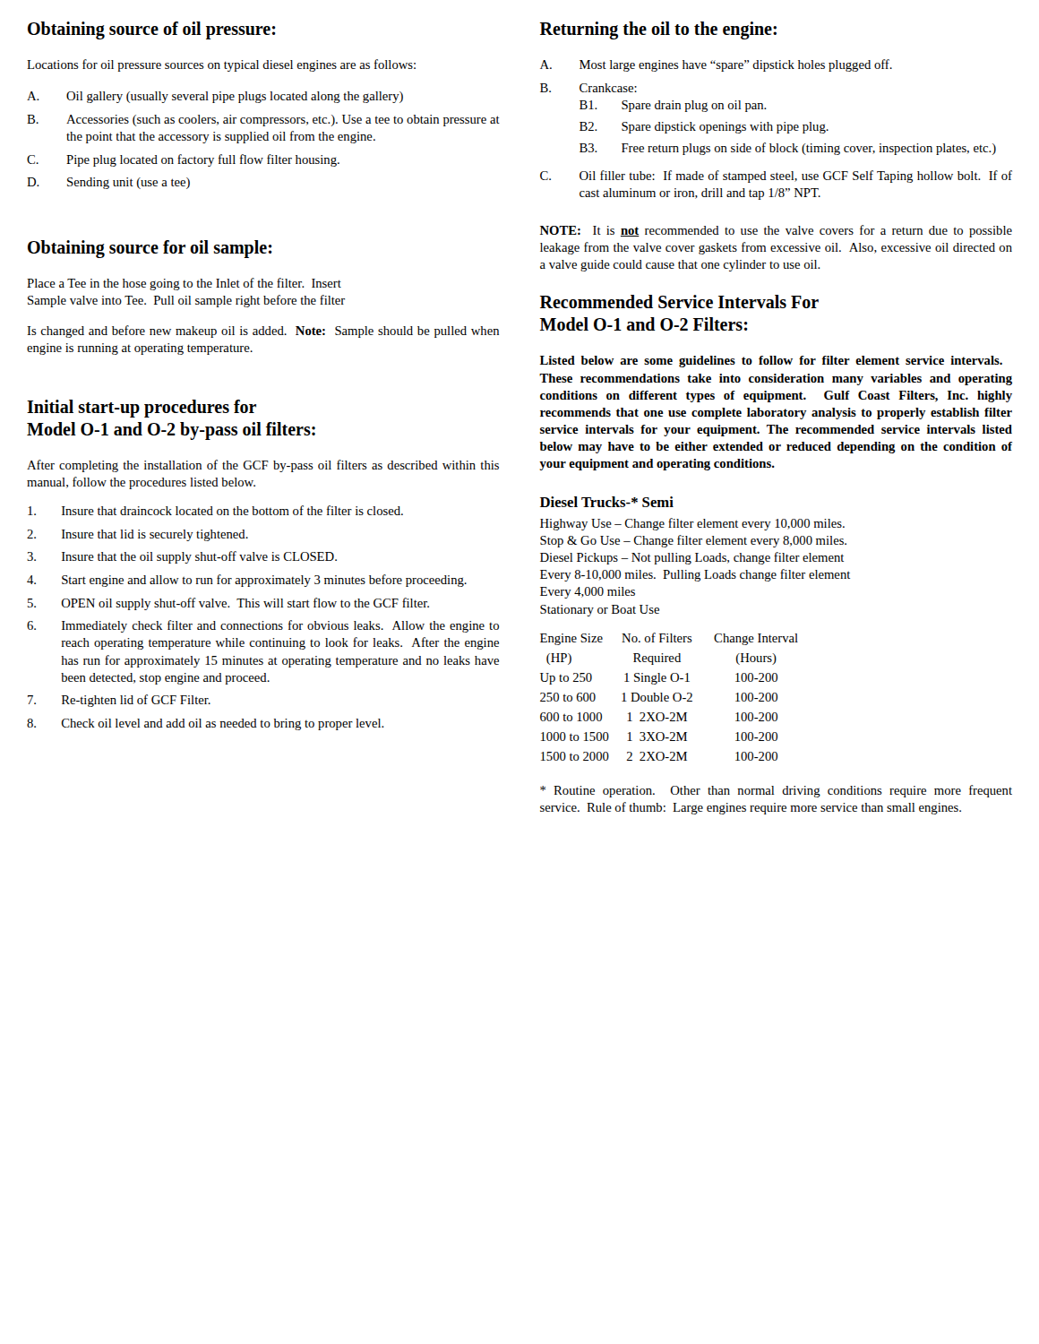Obtaining source of oil pressure:
Locations for oil pressure sources on typical diesel engines are as follows:
| A. | Oil gallery (usually several pipe plugs located along the gallery) |
| B. | Accessories (such as coolers, air compressors, etc.). Use a tee to obtain pressure at the point that the accessory is supplied oil from the engine. |
| C. | Pipe plug located on factory full flow filter housing. |
| D. | Sending unit (use a tee) |
Obtaining source for oil sample:
Place a Tee in the hose going to the Inlet of the filter. Insert
Sample valve into Tee. Pull oil sample right before the filter
Is changed and before new makeup oil is added. Note: Sample should be pulled when engine is running at operating temperature.
Initial start-up procedures for
Model O-1 and O-2 by-pass oil filters:
After completing the installation of the GCF by-pass oil filters as described within this manual, follow the procedures listed below.
| 1. | Insure that draincock located on the bottom of the filter is closed. |
| 2. | Insure that lid is securely tightened. |
| 3. | Insure that the oil supply shut-off valve is CLOSED. |
| 4. | Start engine and allow to run for approximately 3 minutes before proceeding. |
| 5. | OPEN oil supply shut-off valve. This will start flow to the GCF filter. |
| 6. | Immediately check filter and connections for obvious leaks. Allow the engine to reach operating temperature while continuing to look for leaks. After the engine has run for approximately 15 minutes at operating temperature and no leaks have been detected, stop engine and proceed. |
| 7. | Re-tighten lid of GCF Filter. |
| 8. | Check oil level and add oil as needed to bring to proper level. |
Returning the oil to the engine:
| A. | Most large engines have “spare” dipstick holes plugged off. |
| B. | Crankcase: / B1. / Spare drain plug on oil pan. / / B2. / Spare dipstick openings with pipe plug. / / B3. / Free return plugs on side of block (timing cover, inspection plates, etc.) / |
| C. | Oil filler tube: If made of stamped steel, use GCF Self Taping hollow bolt. If of cast aluminum or iron, drill and tap 1/8” NPT. |
NOTE: It is not recommended to use the valve covers for a return due to possible leakage from the valve cover gaskets from excessive oil. Also, excessive oil directed on a valve guide could cause that one cylinder to use oil.
Recommended Service Intervals For
Model O-1 and O-2 Filters:
Listed below are some guidelines to follow for filter element service intervals. These recommendations take into consideration many variables and operating conditions on different types of equipment. Gulf Coast Filters, Inc. highly recommends that one use complete laboratory analysis to properly establish filter service intervals for your equipment. The recommended service intervals listed below may have to be either extended or reduced depending on the condition of your equipment and operating conditions.
Diesel Trucks-* Semi
Highway Use – Change filter element every 10,000 miles.
Stop & Go Use – Change filter element every 8,000 miles.
Diesel Pickups – Not pulling Loads, change filter element
Every 8-10,000 miles. Pulling Loads change filter element
Every 4,000 miles
Stationary or Boat Use
| Engine Size | No. of Filters | Change Interval |
| --- | --- | --- |
| (HP) | Required | (Hours) |
| Up to 250 | 1 Single O-1 | 100-200 |
| 250 to 600 | 1 Double O-2 | 100-200 |
| 600 to 1000 | 1 2XO-2M | 100-200 |
| 1000 to 1500 | 1 3XO-2M | 100-200 |
| 1500 to 2000 | 2 2XO-2M | 100-200 |
* Routine operation. Other than normal driving conditions require more frequent service. Rule of thumb: Large engines require more service than small engines.